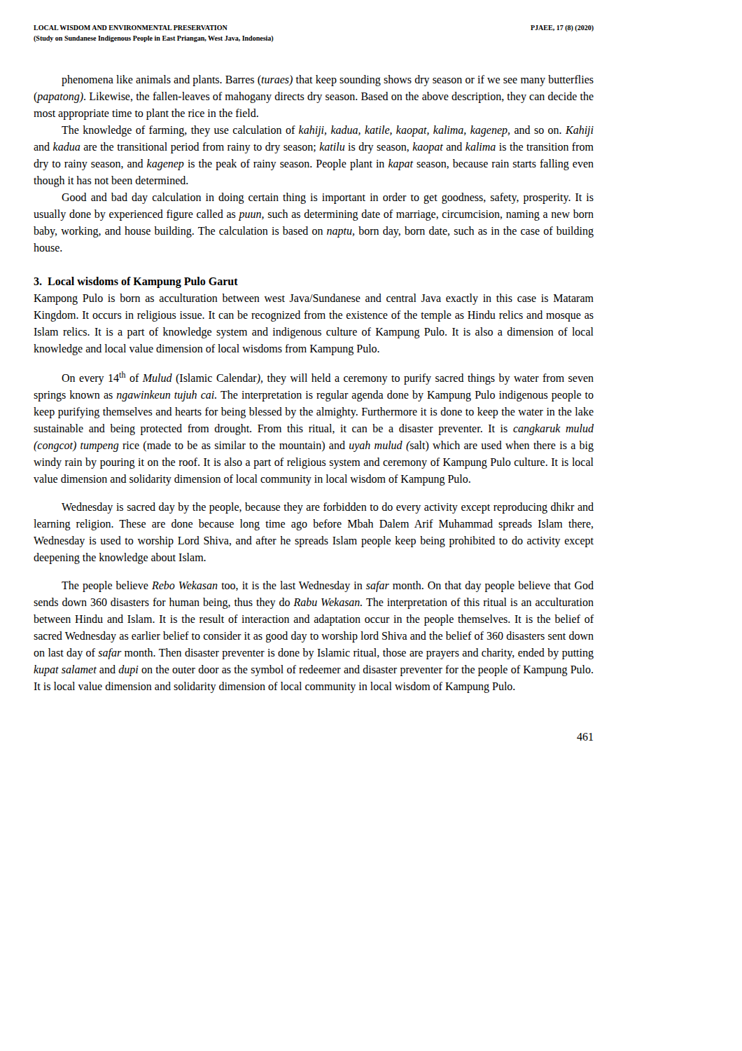LOCAL WISDOM AND ENVIRONMENTAL PRESERVATION
(Study on Sundanese Indigenous People in East Priangan, West Java, Indonesia)
PJAEE, 17 (8) (2020)
phenomena like animals and plants. Barres (turaes) that keep sounding shows dry season or if we see many butterflies (papatong). Likewise, the fallen-leaves of mahogany directs dry season. Based on the above description, they can decide the most appropriate time to plant the rice in the field.
The knowledge of farming, they use calculation of kahiji, kadua, katile, kaopat, kalima, kagenep, and so on. Kahiji and kadua are the transitional period from rainy to dry season; katilu is dry season, kaopat and kalima is the transition from dry to rainy season, and kagenep is the peak of rainy season. People plant in kapat season, because rain starts falling even though it has not been determined.
Good and bad day calculation in doing certain thing is important in order to get goodness, safety, prosperity. It is usually done by experienced figure called as puun, such as determining date of marriage, circumcision, naming a new born baby, working, and house building. The calculation is based on naptu, born day, born date, such as in the case of building house.
3. Local wisdoms of Kampung Pulo Garut
Kampong Pulo is born as acculturation between west Java/Sundanese and central Java exactly in this case is Mataram Kingdom. It occurs in religious issue. It can be recognized from the existence of the temple as Hindu relics and mosque as Islam relics. It is a part of knowledge system and indigenous culture of Kampung Pulo. It is also a dimension of local knowledge and local value dimension of local wisdoms from Kampung Pulo.
On every 14th of Mulud (Islamic Calendar), they will held a ceremony to purify sacred things by water from seven springs known as ngawinkeun tujuh cai. The interpretation is regular agenda done by Kampung Pulo indigenous people to keep purifying themselves and hearts for being blessed by the almighty. Furthermore it is done to keep the water in the lake sustainable and being protected from drought. From this ritual, it can be a disaster preventer. It is cangkaruk mulud (congcot) tumpeng rice (made to be as similar to the mountain) and uyah mulud (salt) which are used when there is a big windy rain by pouring it on the roof. It is also a part of religious system and ceremony of Kampung Pulo culture. It is local value dimension and solidarity dimension of local community in local wisdom of Kampung Pulo.
Wednesday is sacred day by the people, because they are forbidden to do every activity except reproducing dhikr and learning religion. These are done because long time ago before Mbah Dalem Arif Muhammad spreads Islam there, Wednesday is used to worship Lord Shiva, and after he spreads Islam people keep being prohibited to do activity except deepening the knowledge about Islam.
The people believe Rebo Wekasan too, it is the last Wednesday in safar month. On that day people believe that God sends down 360 disasters for human being, thus they do Rabu Wekasan. The interpretation of this ritual is an acculturation between Hindu and Islam. It is the result of interaction and adaptation occur in the people themselves. It is the belief of sacred Wednesday as earlier belief to consider it as good day to worship lord Shiva and the belief of 360 disasters sent down on last day of safar month. Then disaster preventer is done by Islamic ritual, those are prayers and charity, ended by putting kupat salamet and dupi on the outer door as the symbol of redeemer and disaster preventer for the people of Kampung Pulo. It is local value dimension and solidarity dimension of local community in local wisdom of Kampung Pulo.
461